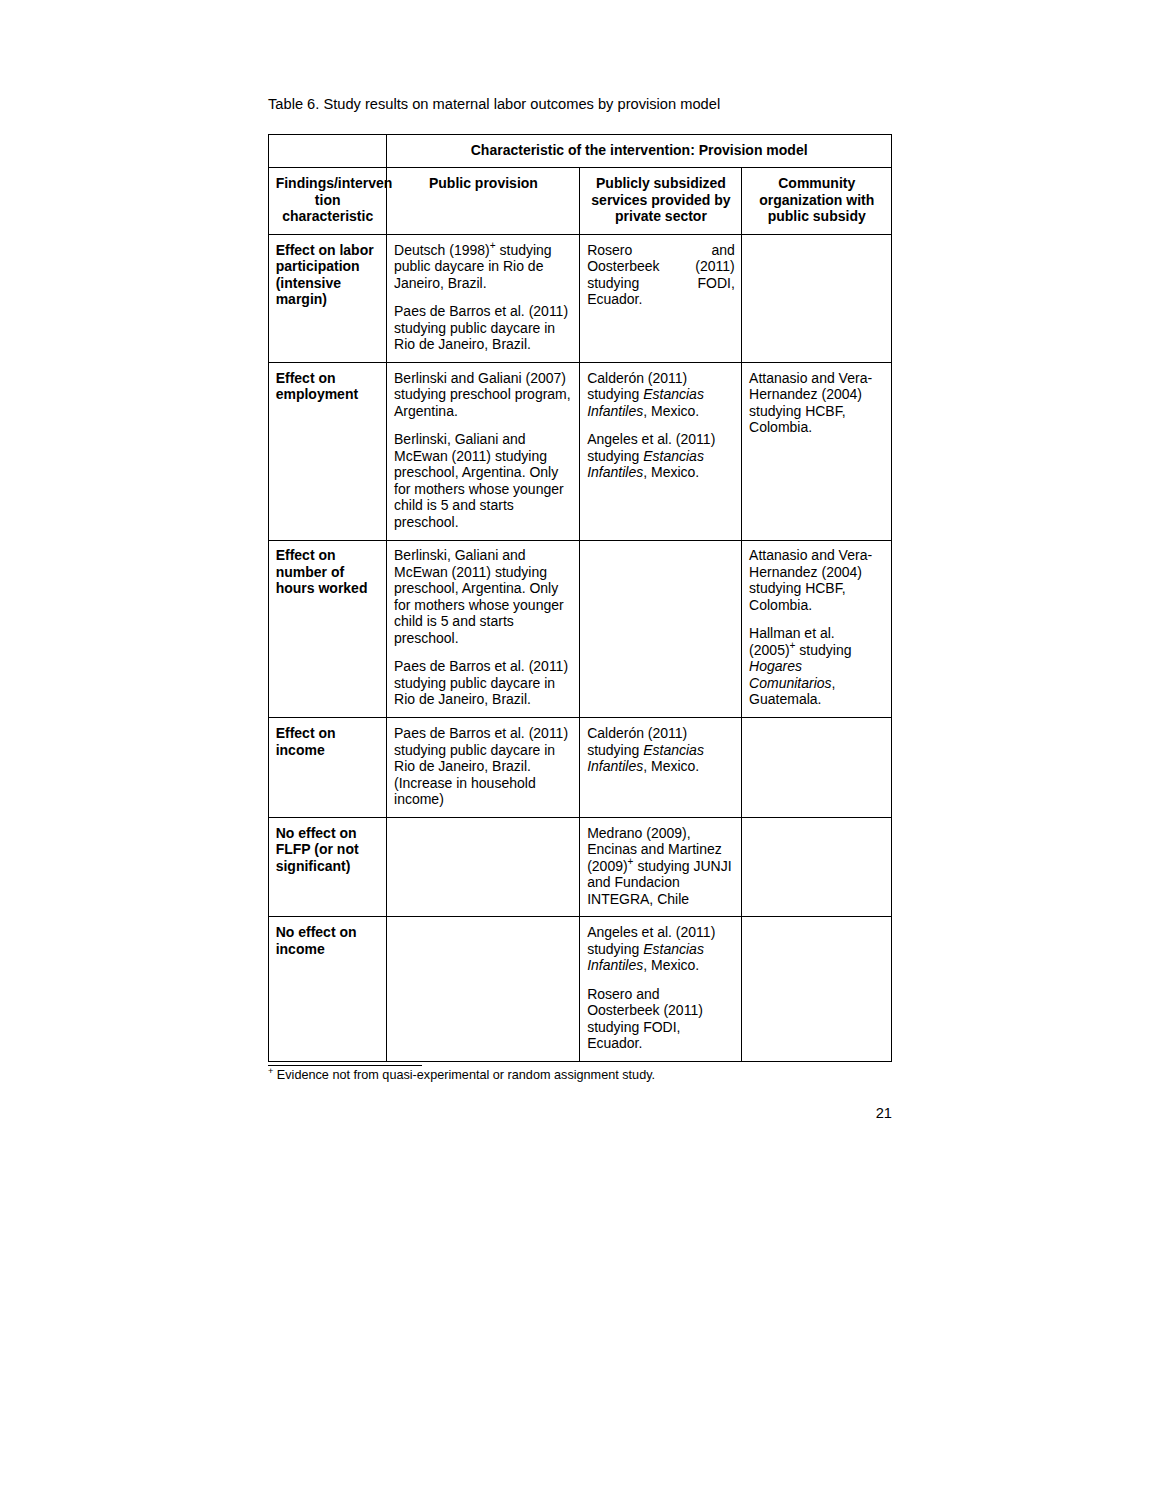Table 6. Study results on maternal labor outcomes by provision model
| | Characteristic of the intervention: Provision model |
| --- | --- |
| Findings/interven tion characteristic | Public provision | Publicly subsidized services provided by private sector | Community organization with public subsidy |
| Effect on labor participation (intensive margin) | Deutsch (1998) + studying public daycare in Rio de Janeiro, Brazil. Paes de Barros et al. (2011) studying public daycare in Rio de Janeiro, Brazil. | Rosero and Oosterbeek (2011) studying FODI, Ecuador. | |
| Effect on employment | Berlinski and Galiani (2007) studying preschool program, Argentina. Berlinski, Galiani and McEwan (2011) studying preschool, Argentina. Only for mothers whose younger child is 5 and starts preschool. | Calderón (2011) studying Estancias Infantiles , Mexico. Angeles et al. (2011) studying Estancias Infantiles , Mexico. | Attanasio and Vera-Hernandez (2004) studying HCBF, Colombia. |
| Effect on number of hours worked | Berlinski, Galiani and McEwan (2011) studying preschool, Argentina. Only for mothers whose younger child is 5 and starts preschool. Paes de Barros et al. (2011) studying public daycare in Rio de Janeiro, Brazil. | | Attanasio and Vera-Hernandez (2004) studying HCBF, Colombia. Hallman et al. (2005) + studying Hogares Comunitarios , Guatemala. |
| Effect on income | Paes de Barros et al. (2011) studying public daycare in Rio de Janeiro, Brazil. (Increase in household income) | Calderón (2011) studying Estancias Infantiles , Mexico. | |
| No effect on FLFP (or not significant) | | Medrano (2009), Encinas and Martinez (2009) + studying JUNJI and Fundacion INTEGRA, Chile | |
| No effect on income | | Angeles et al. (2011) studying Estancias Infantiles , Mexico. Rosero and Oosterbeek (2011) studying FODI, Ecuador. | |
+ Evidence not from quasi-experimental or random assignment study.
21